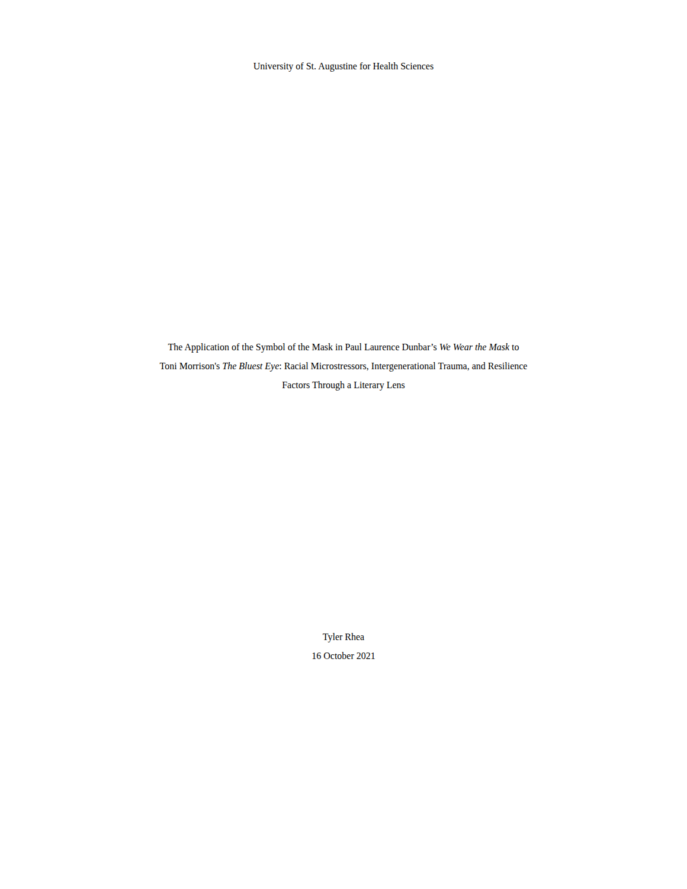University of St. Augustine for Health Sciences
The Application of the Symbol of the Mask in Paul Laurence Dunbar’s We Wear the Mask to Toni Morrison's The Bluest Eye: Racial Microstressors, Intergenerational Trauma, and Resilience Factors Through a Literary Lens
Tyler Rhea
16 October 2021